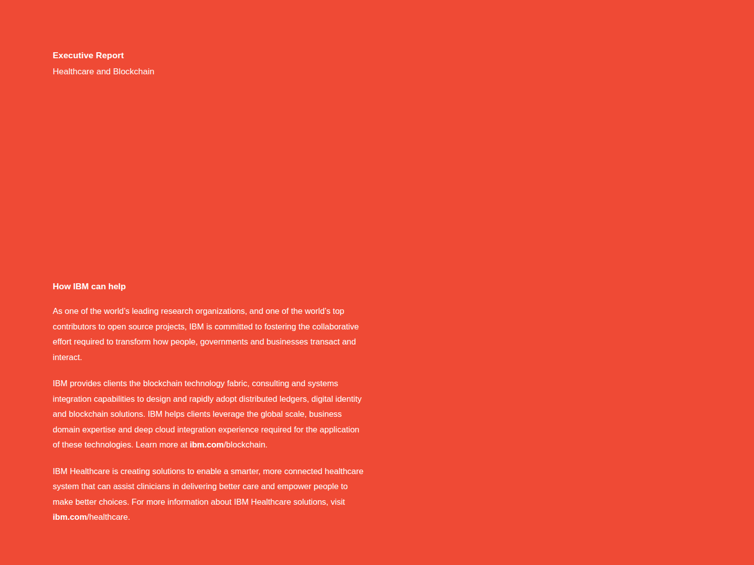Executive Report
Healthcare and Blockchain
How IBM can help
As one of the world’s leading research organizations, and one of the world’s top contributors to open source projects, IBM is committed to fostering the collaborative effort required to transform how people, governments and businesses transact and interact.
IBM provides clients the blockchain technology fabric, consulting and systems integration capabilities to design and rapidly adopt distributed ledgers, digital identity and blockchain solutions. IBM helps clients leverage the global scale, business domain expertise and deep cloud integration experience required for the application of these technologies. Learn more at ibm.com/blockchain.
IBM Healthcare is creating solutions to enable a smarter, more connected healthcare system that can assist clinicians in delivering better care and empower people to make better choices. For more information about IBM Healthcare solutions, visit ibm.com/healthcare.